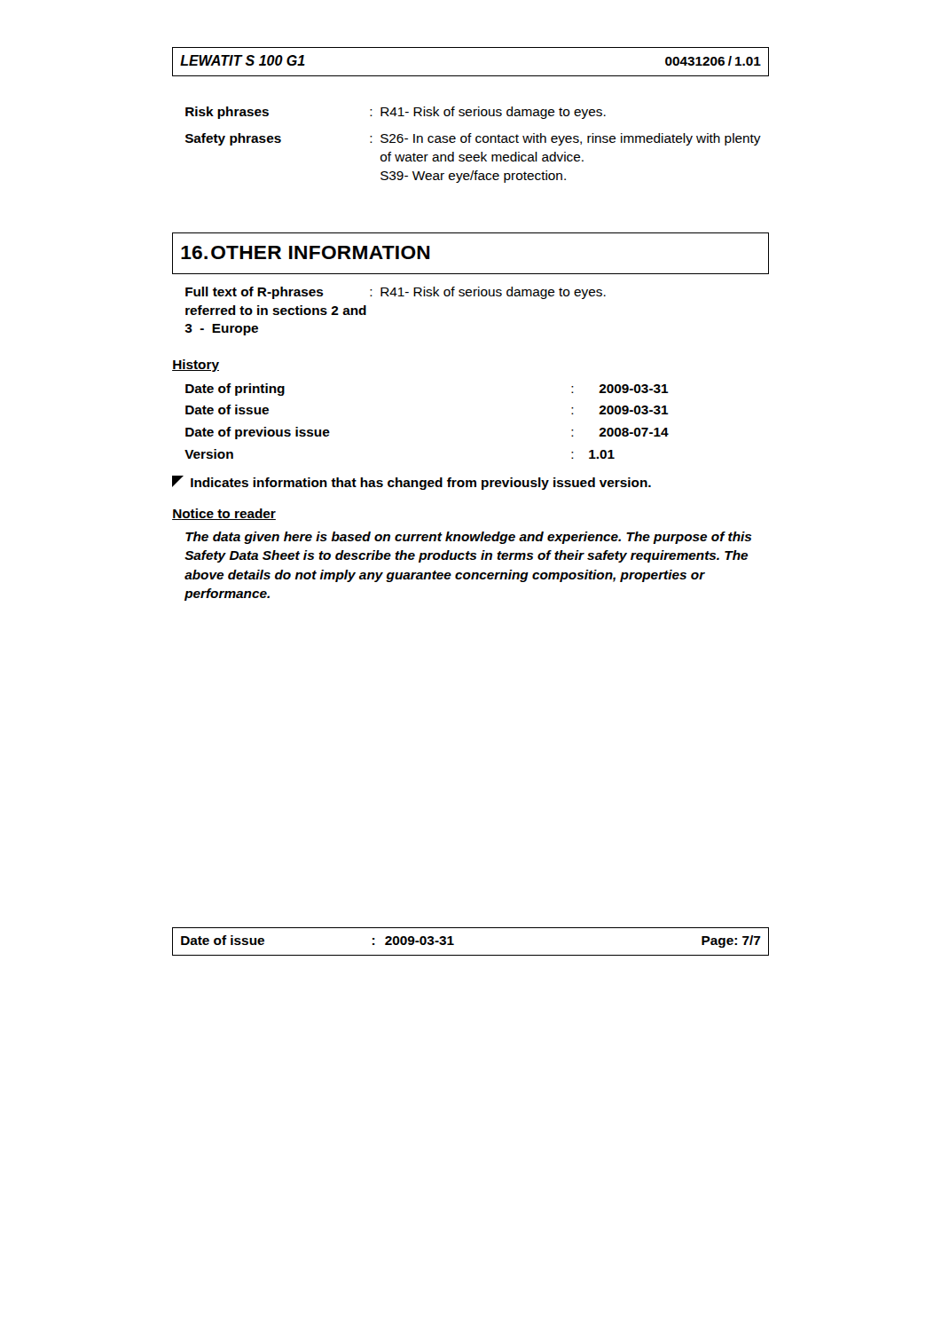LEWATIT S 100 G1 00431206 / 1.01
| Risk phrases | : | R41- Risk of serious damage to eyes. |
| Safety phrases | : | S26- In case of contact with eyes, rinse immediately with plenty of water and seek medical advice. S39- Wear eye/face protection. |
16. OTHER INFORMATION
| Full text of R-phrases referred to in sections 2 and 3 - Europe | : | R41- Risk of serious damage to eyes. |
History
| Date of printing | : | 2009-03-31 |
| Date of issue | : | 2009-03-31 |
| Date of previous issue | : | 2008-07-14 |
| Version | : | 1.01 |
Indicates information that has changed from previously issued version.
Notice to reader
The data given here is based on current knowledge and experience. The purpose of this Safety Data Sheet is to describe the products in terms of their safety requirements. The above details do not imply any guarantee concerning composition, properties or performance.
Date of issue : 2009-03-31 Page: 7/7